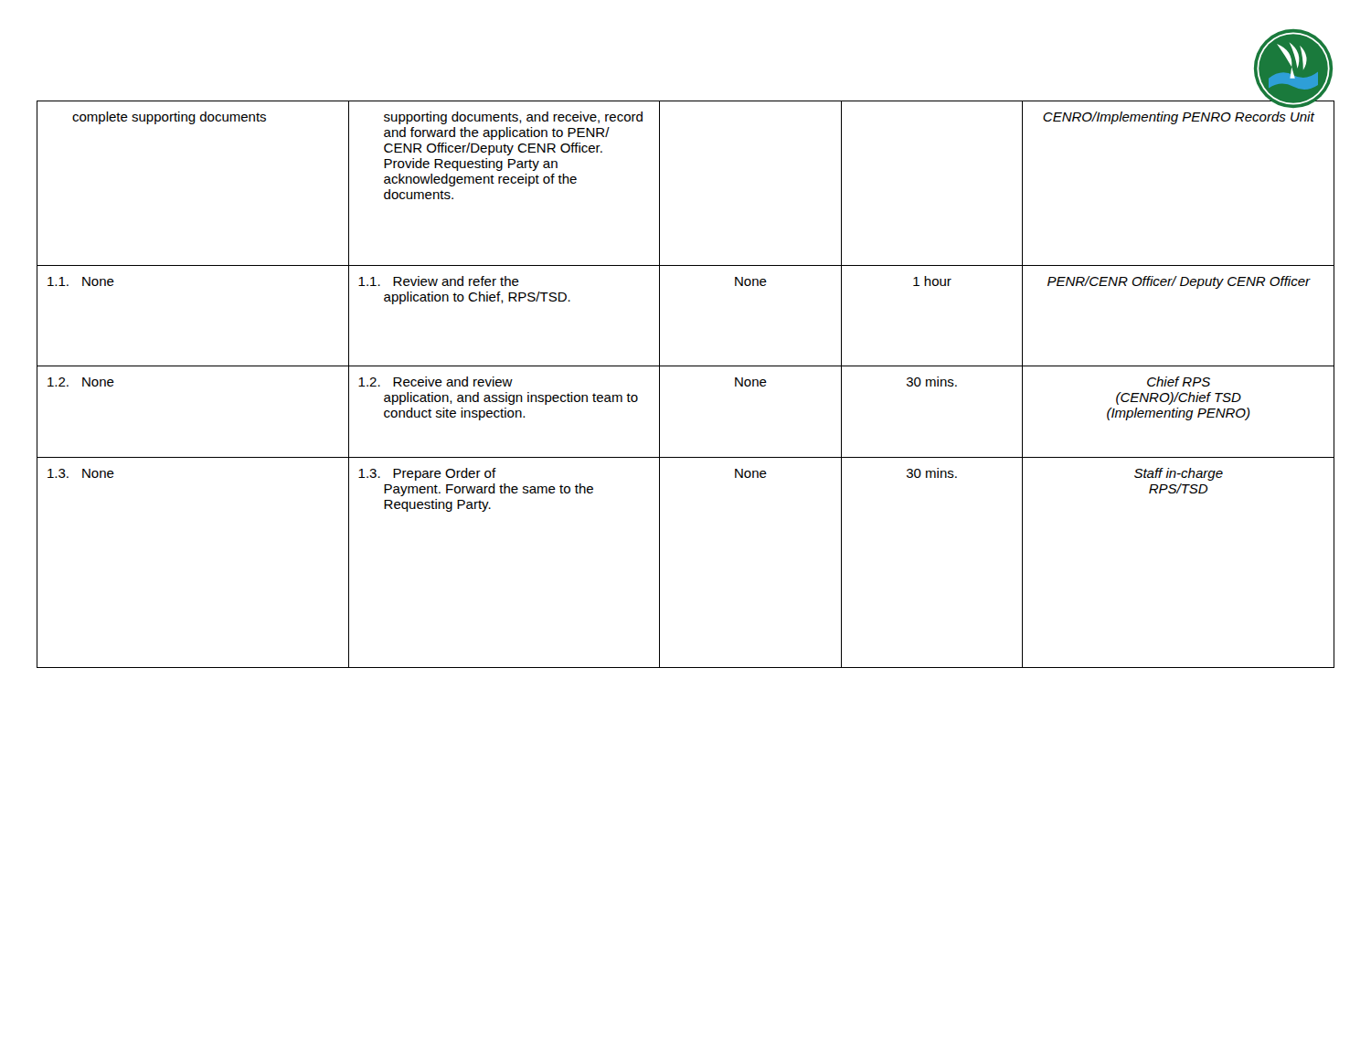| complete supporting documents | supporting documents, and receive, record and forward the application to PENR/ CENR Officer/Deputy CENR Officer. Provide Requesting Party an acknowledgement receipt of the documents. | | | CENRO/Implementing PENRO Records Unit |
| 1.1. None | 1.1. Review and refer the application to Chief, RPS/TSD. | None | 1 hour | PENR/CENR Officer/ Deputy CENR Officer |
| 1.2. None | 1.2. Receive and review application, and assign inspection team to conduct site inspection. | None | 30 mins. | Chief RPS (CENRO)/Chief TSD (Implementing PENRO) |
| 1.3. None | 1.3. Prepare Order of Payment. Forward the same to the Requesting Party. | None | 30 mins. | Staff in-charge RPS/TSD |